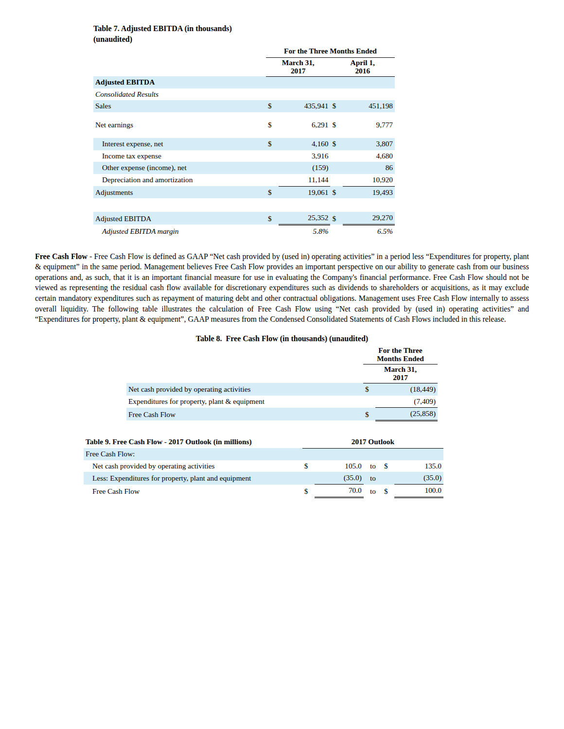Table 7. Adjusted EBITDA (in thousands)
(unaudited)
| | For the Three Months Ended |
| | March 31, 2017 | April 1, 2016 |
| Adjusted EBITDA | | | | |
| Consolidated Results | | | | |
| Sales | $ | 435,941 | $ | 451,198 |
| Net earnings | $ | 6,291 | $ | 9,777 |
| Interest expense, net | $ | 4,160 | $ | 3,807 |
| Income tax expense | | 3,916 | | 4,680 |
| Other expense (income), net | | (159) | | 86 |
| Depreciation and amortization | | 11,144 | | 10,920 |
| Adjustments | $ | 19,061 | $ | 19,493 |
| Adjusted EBITDA | $ | 25,352 | $ | 29,270 |
| Adjusted EBITDA margin | | 5.8% | | 6.5% |
Free Cash Flow - Free Cash Flow is defined as GAAP “Net cash provided by (used in) operating activities” in a period less “Expenditures for property, plant & equipment” in the same period. Management believes Free Cash Flow provides an important perspective on our ability to generate cash from our business operations and, as such, that it is an important financial measure for use in evaluating the Company's financial performance. Free Cash Flow should not be viewed as representing the residual cash flow available for discretionary expenditures such as dividends to shareholders or acquisitions, as it may exclude certain mandatory expenditures such as repayment of maturing debt and other contractual obligations. Management uses Free Cash Flow internally to assess overall liquidity. The following table illustrates the calculation of Free Cash Flow using “Net cash provided by (used in) operating activities” and “Expenditures for property, plant & equipment”, GAAP measures from the Condensed Consolidated Statements of Cash Flows included in this release.
Table 8. Free Cash Flow (in thousands) (unaudited)
| | For the Three Months Ended |
| | March 31, 2017 |
| Net cash provided by operating activities | $ | (18,449) |
| Expenditures for property, plant & equipment | | (7,409) |
| Free Cash Flow | $ | (25,858) |
| Table 9. Free Cash Flow - 2017 Outlook (in millions) | 2017 Outlook |
| Free Cash Flow: | | | | | |
| Net cash provided by operating activities | $ | 105.0 | to | $ | 135.0 |
| Less: Expenditures for property, plant and equipment | | (35.0) | to | | (35.0) |
| Free Cash Flow | $ | 70.0 | to | $ | 100.0 |